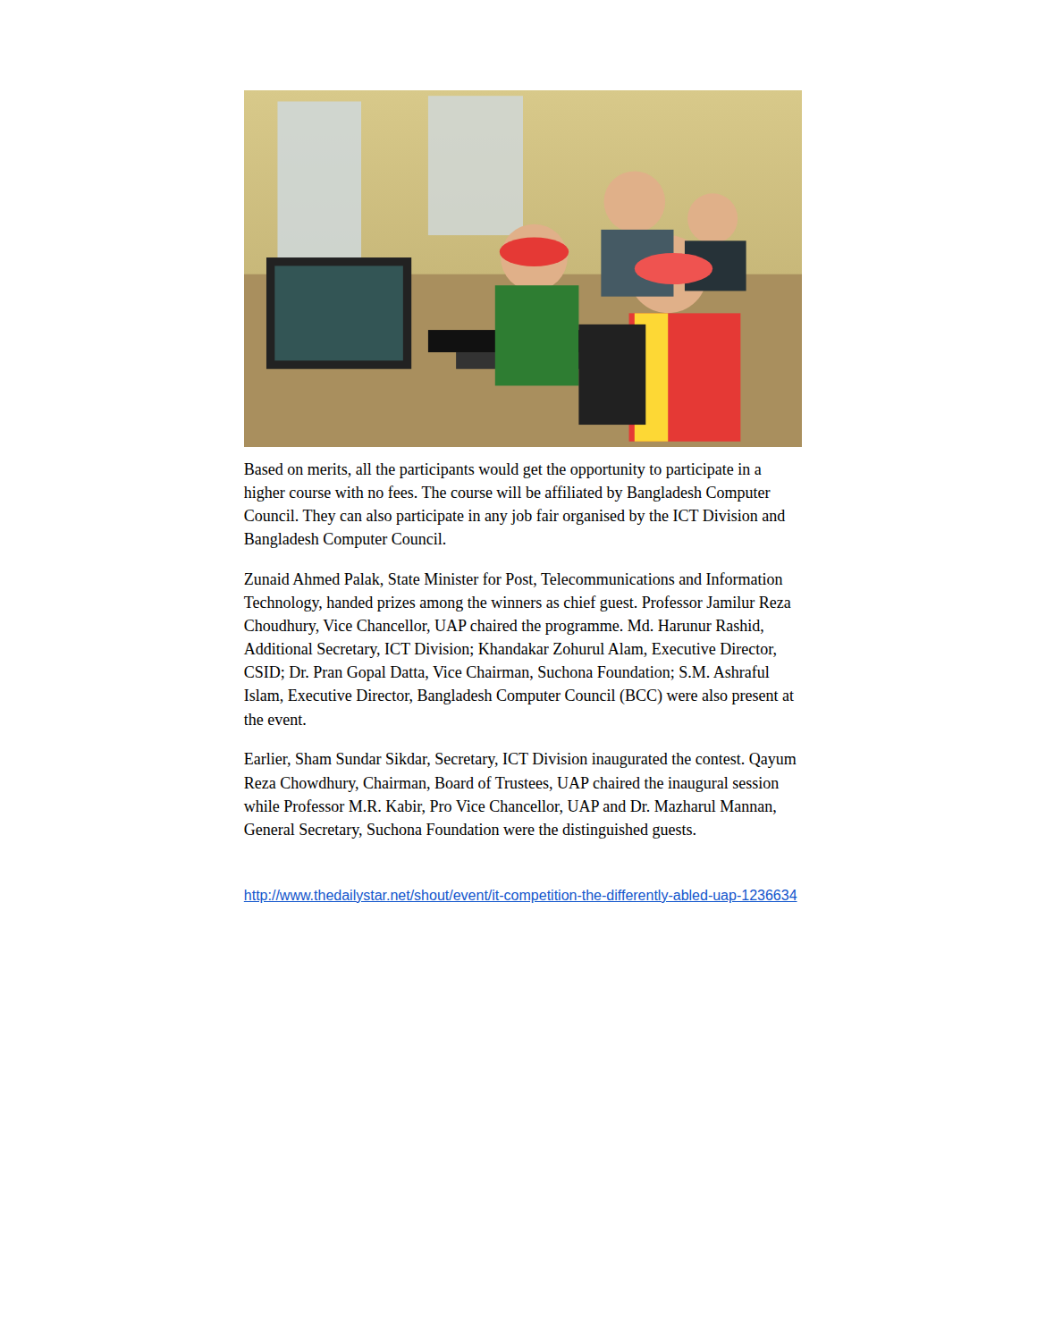Based on merits, all the participants would get the opportunity to participate in a higher course with no fees. The course will be affiliated by Bangladesh Computer Council. They can also participate in any job fair organised by the ICT Division and Bangladesh Computer Council.
Zunaid Ahmed Palak, State Minister for Post, Telecommunications and Information Technology, handed prizes among the winners as chief guest. Professor Jamilur Reza Choudhury, Vice Chancellor, UAP chaired the programme. Md. Harunur Rashid, Additional Secretary, ICT Division; Khandakar Zohurul Alam, Executive Director, CSID; Dr. Pran Gopal Datta, Vice Chairman, Suchona Foundation; S.M. Ashraful Islam, Executive Director, Bangladesh Computer Council (BCC) were also present at the event.
Earlier, Sham Sundar Sikdar, Secretary, ICT Division inaugurated the contest. Qayum Reza Chowdhury, Chairman, Board of Trustees, UAP chaired the inaugural session while Professor M.R. Kabir, Pro Vice Chancellor, UAP and Dr. Mazharul Mannan, General Secretary, Suchona Foundation were the distinguished guests.
http://www.thedailystar.net/shout/event/it-competition-the-differently-abled-uap-1236634